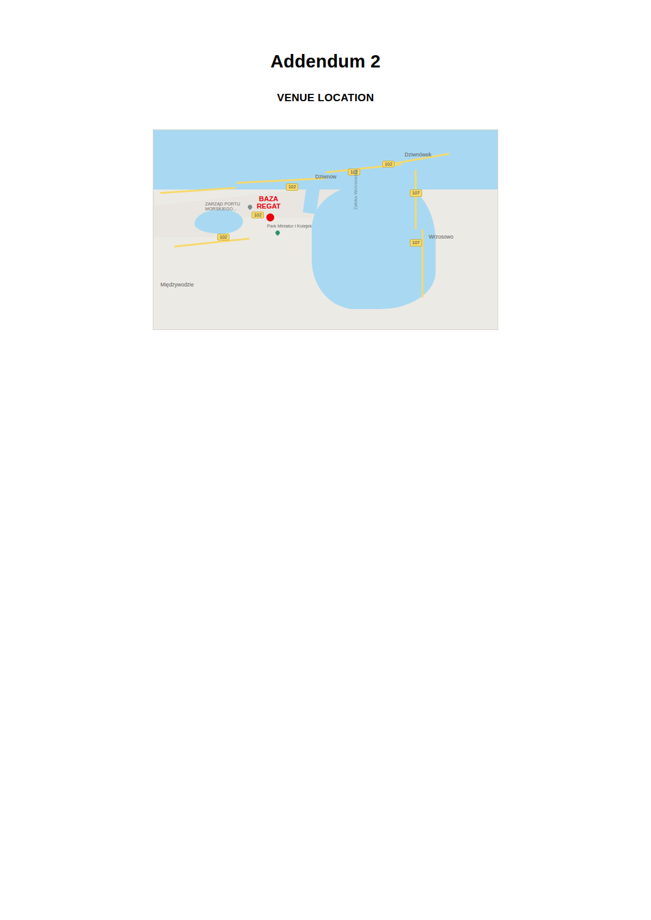Addendum 2
VENUE LOCATION
102 102 102 102 107 107 102 Dziwnówek Dziwnow Wrzosowo Międzywodzie ZARZĄD PORTU MORSKIEGO... Park Miniatur i Kolejek Zatoka Wrzosowska BAZA
REGAT